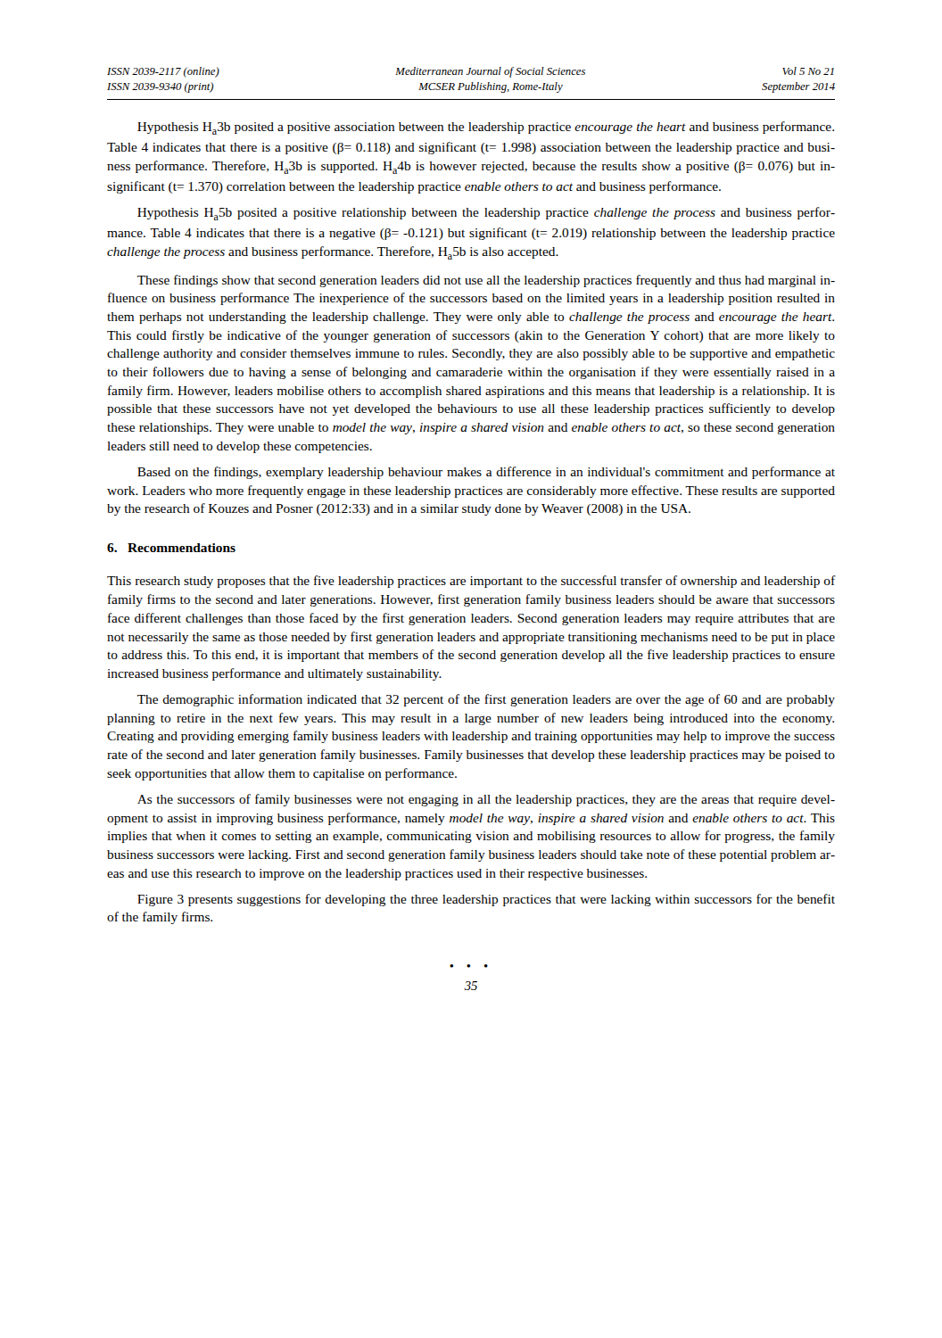ISSN 2039-2117 (online)
ISSN 2039-9340 (print)
Mediterranean Journal of Social Sciences
MCSER Publishing, Rome-Italy
Vol 5 No 21
September 2014
Hypothesis Ha3b posited a positive association between the leadership practice encourage the heart and business performance. Table 4 indicates that there is a positive (β= 0.118) and significant (t= 1.998) association between the leadership practice and business performance. Therefore, Ha3b is supported. Ha4b is however rejected, because the results show a positive (β= 0.076) but insignificant (t= 1.370) correlation between the leadership practice enable others to act and business performance.
Hypothesis Ha5b posited a positive relationship between the leadership practice challenge the process and business performance. Table 4 indicates that there is a negative (β= -0.121) but significant (t= 2.019) relationship between the leadership practice challenge the process and business performance. Therefore, Ha5b is also accepted.
These findings show that second generation leaders did not use all the leadership practices frequently and thus had marginal influence on business performance The inexperience of the successors based on the limited years in a leadership position resulted in them perhaps not understanding the leadership challenge. They were only able to challenge the process and encourage the heart. This could firstly be indicative of the younger generation of successors (akin to the Generation Y cohort) that are more likely to challenge authority and consider themselves immune to rules. Secondly, they are also possibly able to be supportive and empathetic to their followers due to having a sense of belonging and camaraderie within the organisation if they were essentially raised in a family firm. However, leaders mobilise others to accomplish shared aspirations and this means that leadership is a relationship. It is possible that these successors have not yet developed the behaviours to use all these leadership practices sufficiently to develop these relationships. They were unable to model the way, inspire a shared vision and enable others to act, so these second generation leaders still need to develop these competencies.
Based on the findings, exemplary leadership behaviour makes a difference in an individual's commitment and performance at work. Leaders who more frequently engage in these leadership practices are considerably more effective. These results are supported by the research of Kouzes and Posner (2012:33) and in a similar study done by Weaver (2008) in the USA.
6. Recommendations
This research study proposes that the five leadership practices are important to the successful transfer of ownership and leadership of family firms to the second and later generations. However, first generation family business leaders should be aware that successors face different challenges than those faced by the first generation leaders. Second generation leaders may require attributes that are not necessarily the same as those needed by first generation leaders and appropriate transitioning mechanisms need to be put in place to address this. To this end, it is important that members of the second generation develop all the five leadership practices to ensure increased business performance and ultimately sustainability.
The demographic information indicated that 32 percent of the first generation leaders are over the age of 60 and are probably planning to retire in the next few years. This may result in a large number of new leaders being introduced into the economy. Creating and providing emerging family business leaders with leadership and training opportunities may help to improve the success rate of the second and later generation family businesses. Family businesses that develop these leadership practices may be poised to seek opportunities that allow them to capitalise on performance.
As the successors of family businesses were not engaging in all the leadership practices, they are the areas that require development to assist in improving business performance, namely model the way, inspire a shared vision and enable others to act. This implies that when it comes to setting an example, communicating vision and mobilising resources to allow for progress, the family business successors were lacking. First and second generation family business leaders should take note of these potential problem areas and use this research to improve on the leadership practices used in their respective businesses.
Figure 3 presents suggestions for developing the three leadership practices that were lacking within successors for the benefit of the family firms.
• • • 35